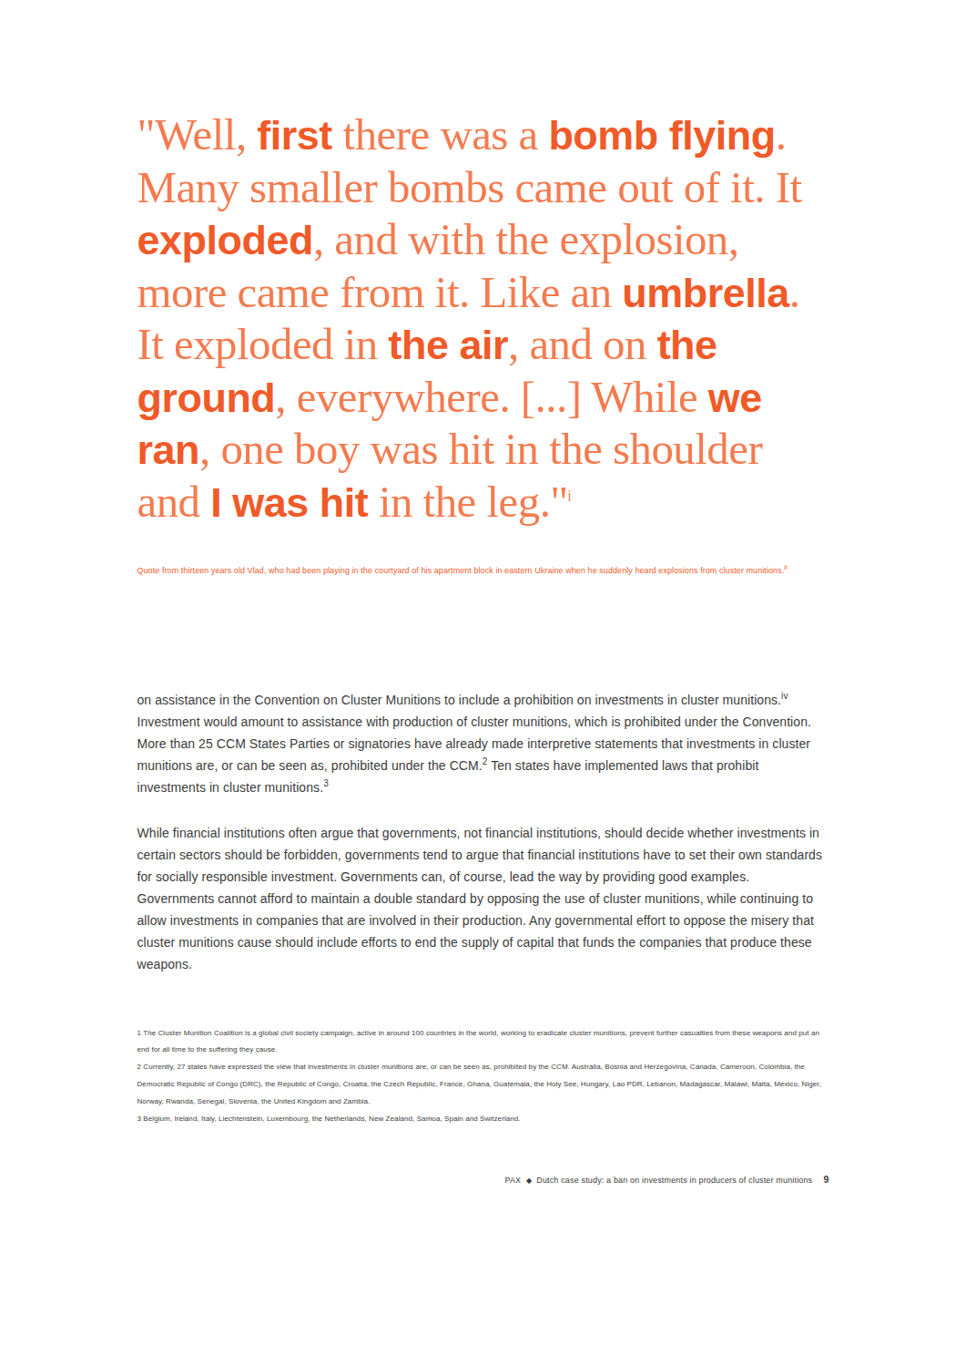"Well, first there was a bomb flying. Many smaller bombs came out of it. It exploded, and with the explosion, more came from it. Like an umbrella. It exploded in the air, and on the ground, everywhere. [...] While we ran, one boy was hit in the shoulder and I was hit in the leg."i
Quote from thirteen years old Vlad, who had been playing in the courtyard of his apartment block in eastern Ukraine when he suddenly heard explosions from cluster munitions.ii
on assistance in the Convention on Cluster Munitions to include a prohibition on investments in cluster munitions.iv Investment would amount to assistance with production of cluster munitions, which is prohibited under the Convention. More than 25 CCM States Parties or signatories have already made interpretive statements that investments in cluster munitions are, or can be seen as, prohibited under the CCM.2 Ten states have implemented laws that prohibit investments in cluster munitions.3
While financial institutions often argue that governments, not financial institutions, should decide whether investments in certain sectors should be forbidden, governments tend to argue that financial institutions have to set their own standards for socially responsible investment. Governments can, of course, lead the way by providing good examples. Governments cannot afford to maintain a double standard by opposing the use of cluster munitions, while continuing to allow investments in companies that are involved in their production. Any governmental effort to oppose the misery that cluster munitions cause should include efforts to end the supply of capital that funds the companies that produce these weapons.
1 The Cluster Munition Coalition is a global civil society campaign, active in around 100 countries in the world, working to eradicate cluster munitions, prevent further casualties from these weapons and put an end for all time to the suffering they cause.
2 Currently, 27 states have expressed the view that investments in cluster munitions are, or can be seen as, prohibited by the CCM. Australia, Bosnia and Herzegovina, Canada, Cameroon, Colombia, the Democratic Republic of Congo (DRC), the Republic of Congo, Croatia, the Czech Republic, France, Ghana, Guatemala, the Holy See, Hungary, Lao PDR, Lebanon, Madagascar, Malawi, Malta, Mexico, Niger, Norway, Rwanda, Senegal, Slovenia, the United Kingdom and Zambia.
3 Belgium, Ireland, Italy, Liechtenstein, Luxembourg, the Netherlands, New Zealand, Samoa, Spain and Switzerland.
PAX ◆ Dutch case study: a ban on investments in producers of cluster munitions 9